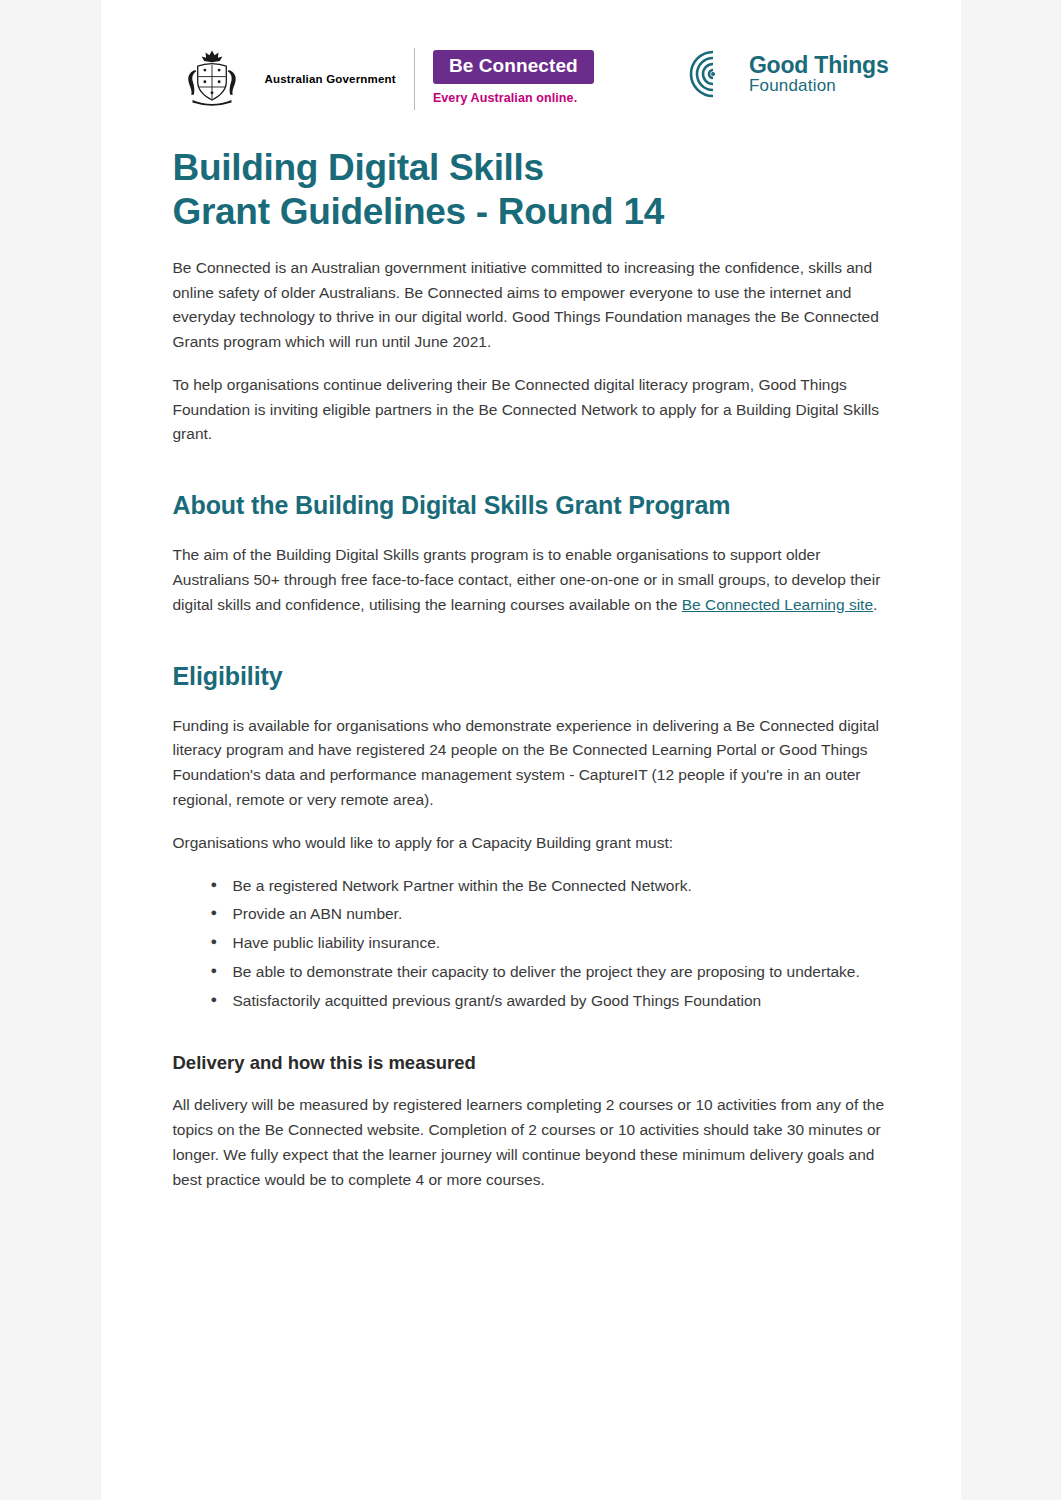Australian Government
Be Connected
Every Australian online.
Good Things
Foundation
Building Digital Skills
Grant Guidelines - Round 14
Be Connected is an Australian government initiative committed to increasing the confidence, skills and online safety of older Australians. Be Connected aims to empower everyone to use the internet and everyday technology to thrive in our digital world. Good Things Foundation manages the Be Connected Grants program which will run until June 2021.
To help organisations continue delivering their Be Connected digital literacy program, Good Things Foundation is inviting eligible partners in the Be Connected Network to apply for a Building Digital Skills grant.
About the Building Digital Skills Grant Program
The aim of the Building Digital Skills grants program is to enable organisations to support older Australians 50+ through free face-to-face contact, either one-on-one or in small groups, to develop their digital skills and confidence, utilising the learning courses available on the Be Connected Learning site.
Eligibility
Funding is available for organisations who demonstrate experience in delivering a Be Connected digital literacy program and have registered 24 people on the Be Connected Learning Portal or Good Things Foundation's data and performance management system - CaptureIT (12 people if you're in an outer regional, remote or very remote area).
Organisations who would like to apply for a Capacity Building grant must:
Be a registered Network Partner within the Be Connected Network.
Provide an ABN number.
Have public liability insurance.
Be able to demonstrate their capacity to deliver the project they are proposing to undertake.
Satisfactorily acquitted previous grant/s awarded by Good Things Foundation
Delivery and how this is measured
All delivery will be measured by registered learners completing 2 courses or 10 activities from any of the topics on the Be Connected website. Completion of 2 courses or 10 activities should take 30 minutes or longer. We fully expect that the learner journey will continue beyond these minimum delivery goals and best practice would be to complete 4 or more courses.